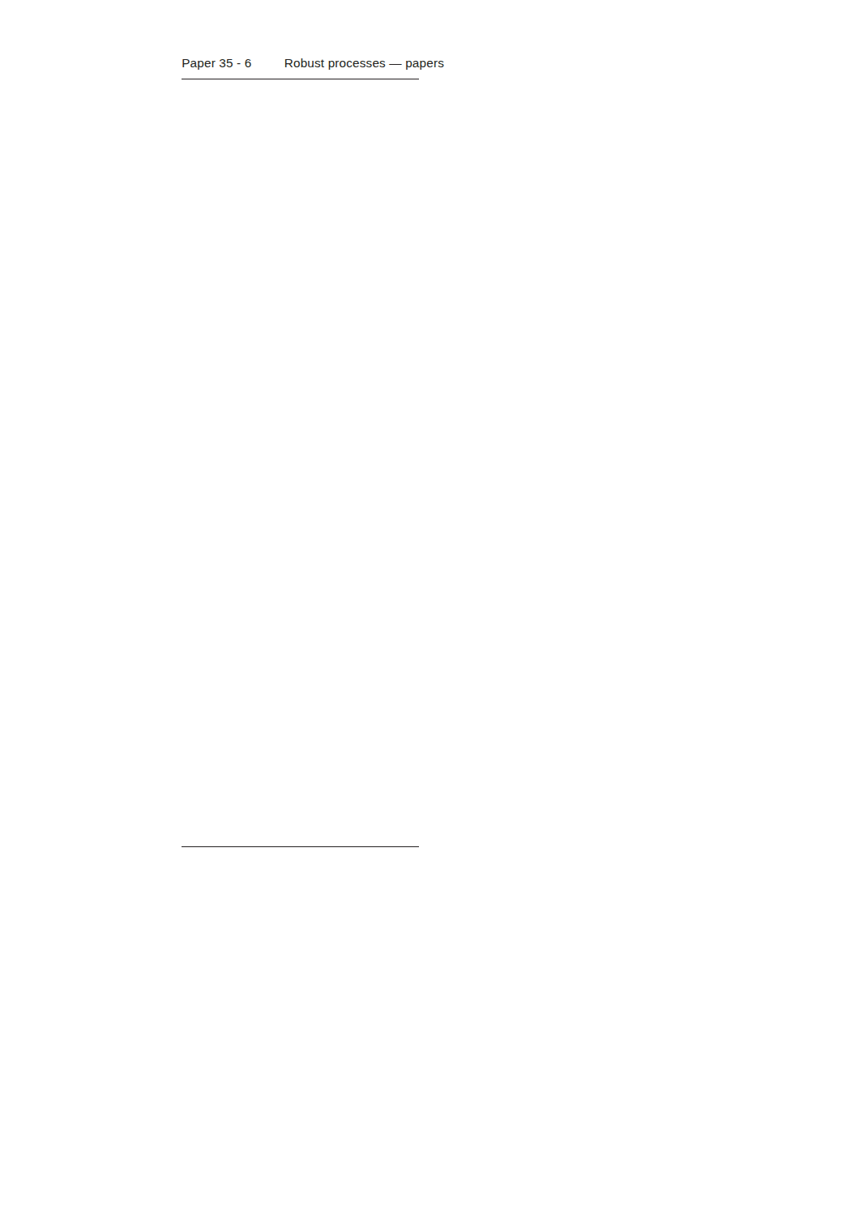Paper 35 - 6 Robust processes — papers